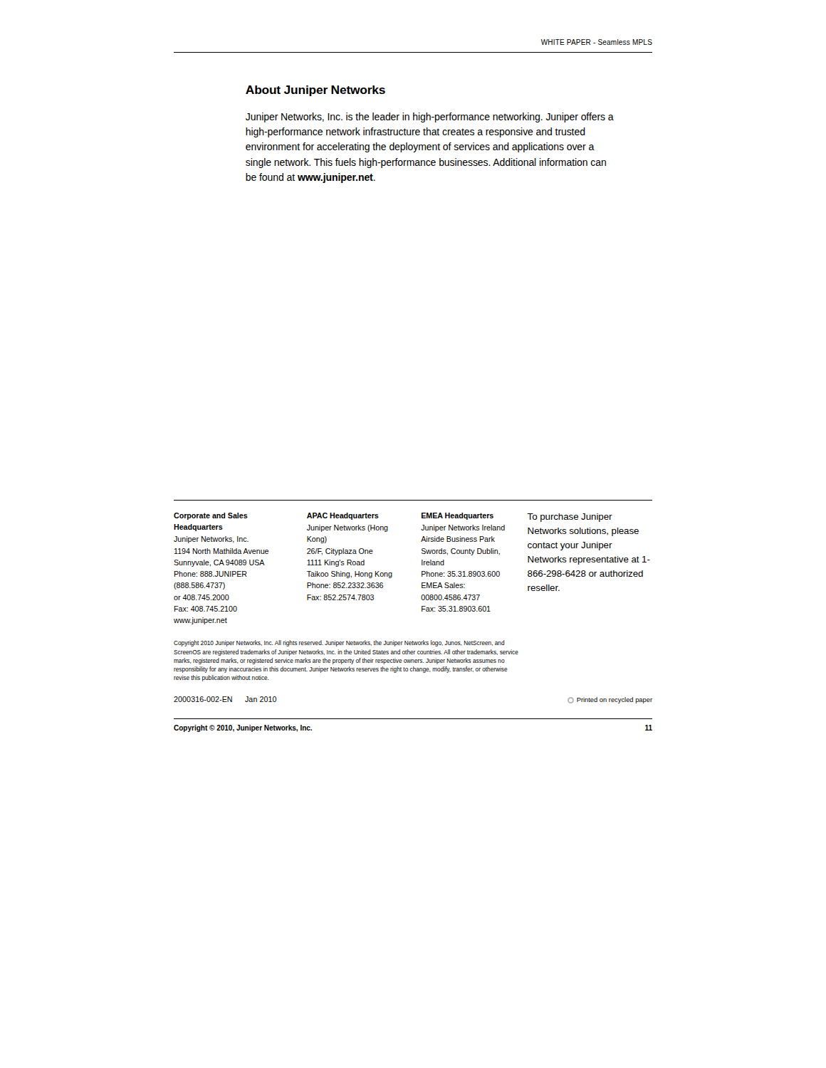WHITE PAPER - Seamless MPLS
About Juniper Networks
Juniper Networks, Inc. is the leader in high-performance networking. Juniper offers a high-performance network infrastructure that creates a responsive and trusted environment for accelerating the deployment of services and applications over a single network. This fuels high-performance businesses. Additional information can be found at www.juniper.net.
Corporate and Sales Headquarters
Juniper Networks, Inc.
1194 North Mathilda Avenue
Sunnyvale, CA 94089 USA
Phone: 888.JUNIPER (888.586.4737)
or 408.745.2000
Fax: 408.745.2100
www.juniper.net
APAC Headquarters
Juniper Networks (Hong Kong)
26/F, Cityplaza One
1111 King's Road
Taikoo Shing, Hong Kong
Phone: 852.2332.3636
Fax: 852.2574.7803
EMEA Headquarters
Juniper Networks Ireland
Airside Business Park
Swords, County Dublin, Ireland
Phone: 35.31.8903.600
EMEA Sales: 00800.4586.4737
Fax: 35.31.8903.601
To purchase Juniper Networks solutions, please contact your Juniper Networks representative at 1-866-298-6428 or authorized reseller.
Copyright 2010 Juniper Networks, Inc. All rights reserved. Juniper Networks, the Juniper Networks logo, Junos, NetScreen, and ScreenOS are registered trademarks of Juniper Networks, Inc. in the United States and other countries. All other trademarks, service marks, registered marks, or registered service marks are the property of their respective owners. Juniper Networks assumes no responsibility for any inaccuracies in this document. Juniper Networks reserves the right to change, modify, transfer, or otherwise revise this publication without notice.
2000316-002-ENJan 2010
Printed on recycled paper
Copyright © 2010, Juniper Networks, Inc.
11